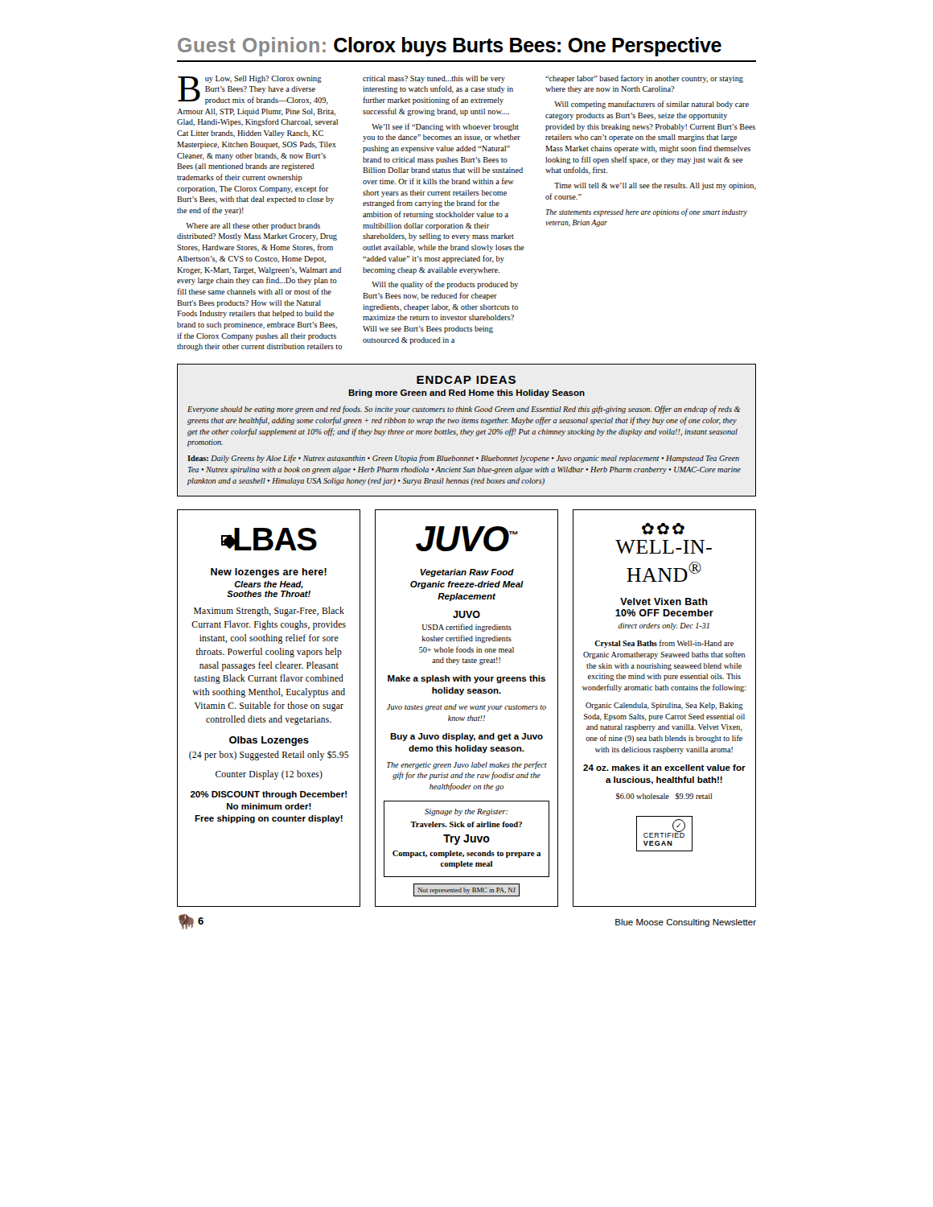Guest Opinion: Clorox buys Burts Bees: One Perspective
Buy Low, Sell High? Clorox owning Burt’s Bees? They have a diverse product mix of brands—Clorox, 409, Armour All, STP, Liquid Plumr, Pine Sol, Brita, Glad, Handi-Wipes, Kingsford Charcoal, several Cat Litter brands, Hidden Valley Ranch, KC Masterpiece, Kitchen Bouquet, SOS Pads, Tilex Cleaner, & many other brands, & now Burt’s Bees (all mentioned brands are registered trademarks of their current ownership corporation, The Clorox Company, except for Burt’s Bees, with that deal expected to close by the end of the year)!
Where are all these other product brands distributed? Mostly Mass Market Grocery, Drug Stores, Hardware Stores, & Home Stores, from Albertson’s, & CVS to Costco, Home Depot, Kroger, K-Mart, Target, Walgreen’s, Walmart and every large chain they can find...Do they plan to fill these same channels with all or most of the Burt's Bees products? How will the Natural Foods Industry retailers that helped to build the brand to such prominence, embrace Burt’s Bees, if the Clorox Company pushes all their products through their other current distribution retailers to critical mass? Stay tuned...this will be very interesting to watch unfold, as a case study in further market positioning of an extremely successful & growing brand, up until now....
We’ll see if “Dancing with whoever brought you to the dance” becomes an issue, or whether pushing an expensive value added “Natural” brand to critical mass pushes Burt’s Bees to Billion Dollar brand status that will be sustained over time. Or if it kills the brand within a few short years as their current retailers become estranged from carrying the brand for the ambition of returning stockholder value to a multibillion dollar corporation & their shareholders, by selling to every mass market outlet available, while the brand slowly loses the “added value” it’s most appreciated for, by becoming cheap & available everywhere.
Will the quality of the products produced by Burt’s Bees now, be reduced for cheaper ingredients, cheaper labor, & other shortcuts to maximize the return to investor shareholders? Will we see Burt’s Bees products being outsourced & produced in a
“cheaper labor” based factory in another country, or staying where they are now in North Carolina?
Will competing manufacturers of similar natural body care category products as Burt’s Bees, seize the opportunity provided by this breaking news? Probably! Current Burt’s Bees retailers who can’t operate on the small margins that large Mass Market chains operate with, might soon find themselves looking to fill open shelf space, or they may just wait & see what unfolds, first.
Time will tell & we’ll all see the results. All just my opinion, of course.”
The statements expressed here are opinions of one smart industry veteran, Brian Agar
ENDCAP IDEAS
Bring more Green and Red Home this Holiday Season
Everyone should be eating more green and red foods. So incite your customers to think Good Green and Essential Red this gift-giving season. Offer an endcap of reds & greens that are healthful, adding some colorful green + red ribbon to wrap the two items together. Maybe offer a seasonal special that if they buy one of one color, they get the other colorful supplement at 10% off; and if they buy three or more bottles, they get 20% off! Put a chimney stocking by the display and voila!!, instant seasonal promotion.
Ideas: Daily Greens by Aloe Life • Nutrex astaxanthin • Green Utopia from Bluebonnet • Bluebonnet lycopene • Juvo organic meal replacement • Hampstead Tea Green Tea • Nutrex spirulina with a book on green algae • Herb Pharm rhodiola • Ancient Sun blue-green algae with a Wildbar • Herb Pharm cranberry • UMAC-Core marine plankton and a seashell • Himalaya USA Soliga honey (red jar) • Surya Brasil hennas (red boxes and colors)
◆LBAS
New lozenges are here!
Clears the Head,
Soothes the Throat!
Maximum Strength, Sugar-Free, Black Currant Flavor. Fights coughs, provides instant, cool soothing relief for sore throats. Powerful cooling vapors help nasal passages feel clearer. Pleasant tasting Black Currant flavor combined with soothing Menthol, Eucalyptus and Vitamin C. Suitable for those on sugar controlled diets and vegetarians.
Olbas Lozenges
(24 per box) Suggested Retail only $5.95
Counter Display (12 boxes)
20% DISCOUNT through December!
No minimum order!
Free shipping on counter display!
JUVO™
Vegetarian Raw Food
Organic freeze-dried Meal Replacement
JUVO
USDA certified ingredients
kosher certified ingredients
50+ whole foods in one meal
and they taste great!!
Make a splash with your greens this holiday season.
Juvo tastes great and we want your customers to know that!!
Buy a Juvo display, and get a Juvo demo this holiday season.
The energetic green Juvo label makes the perfect gift for the purist and the raw foodist and the healthfooder on the go
Signage by the Register: Travelers. Sick of airline food? Try Juvo Compact, complete, seconds to prepare a complete meal
Not represented by BMC in PA, NJ
✿✿✿WELL-IN-HAND®
Velvet Vixen Bath
10% OFF December
direct orders only. Dec 1-31
Crystal Sea Baths from Well-in-Hand are Organic Aromatherapy Seaweed baths that soften the skin with a nourishing seaweed blend while exciting the mind with pure essential oils. This wonderfully aromatic bath contains the following:
Organic Calendula, Spirulina, Sea Kelp, Baking Soda, Epsom Salts, pure Carrot Seed essential oil and natural raspberry and vanilla. Velvet Vixen, one of nine (9) sea bath blends is brought to life with its delicious raspberry vanilla aroma!
24 oz. makes it an excellent value for a luscious, healthful bath!!
$6.00 wholesale $9.99 retail
✓ CERTIFIED VEGAN
🦬6
Blue Moose Consulting Newsletter